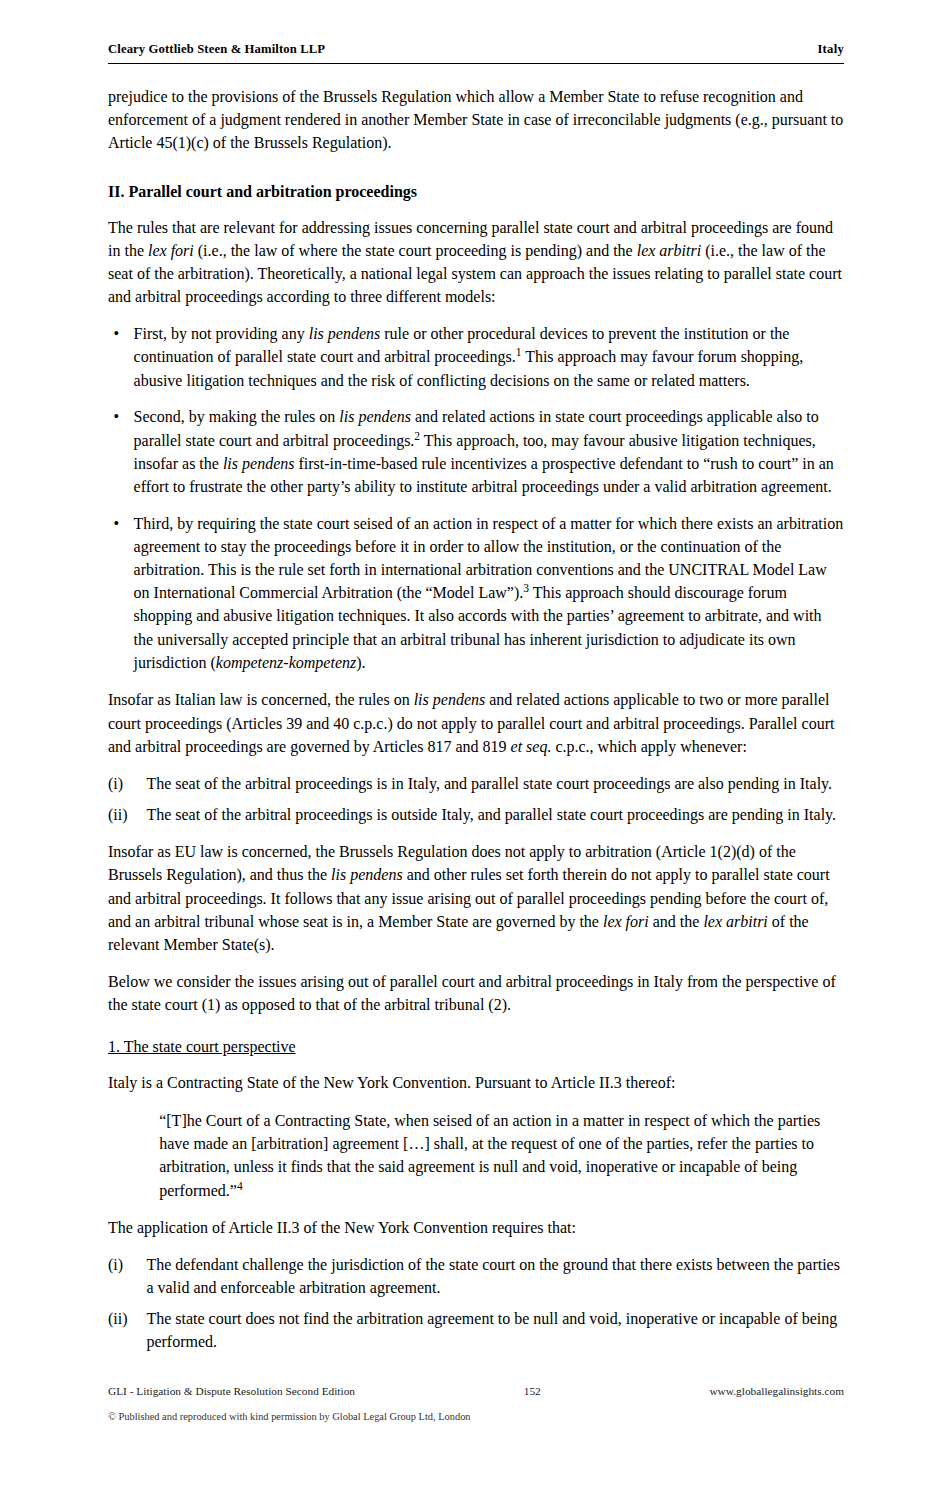Cleary Gottlieb Steen & Hamilton LLP Italy
prejudice to the provisions of the Brussels Regulation which allow a Member State to refuse recognition and enforcement of a judgment rendered in another Member State in case of irreconcilable judgments (e.g., pursuant to Article 45(1)(c) of the Brussels Regulation).
II. Parallel court and arbitration proceedings
The rules that are relevant for addressing issues concerning parallel state court and arbitral proceedings are found in the lex fori (i.e., the law of where the state court proceeding is pending) and the lex arbitri (i.e., the law of the seat of the arbitration). Theoretically, a national legal system can approach the issues relating to parallel state court and arbitral proceedings according to three different models:
First, by not providing any lis pendens rule or other procedural devices to prevent the institution or the continuation of parallel state court and arbitral proceedings.1 This approach may favour forum shopping, abusive litigation techniques and the risk of conflicting decisions on the same or related matters.
Second, by making the rules on lis pendens and related actions in state court proceedings applicable also to parallel state court and arbitral proceedings.2 This approach, too, may favour abusive litigation techniques, insofar as the lis pendens first-in-time-based rule incentivizes a prospective defendant to “rush to court” in an effort to frustrate the other party’s ability to institute arbitral proceedings under a valid arbitration agreement.
Third, by requiring the state court seised of an action in respect of a matter for which there exists an arbitration agreement to stay the proceedings before it in order to allow the institution, or the continuation of the arbitration. This is the rule set forth in international arbitration conventions and the UNCITRAL Model Law on International Commercial Arbitration (the “Model Law”).3 This approach should discourage forum shopping and abusive litigation techniques. It also accords with the parties’ agreement to arbitrate, and with the universally accepted principle that an arbitral tribunal has inherent jurisdiction to adjudicate its own jurisdiction (kompetenz-kompetenz).
Insofar as Italian law is concerned, the rules on lis pendens and related actions applicable to two or more parallel court proceedings (Articles 39 and 40 c.p.c.) do not apply to parallel court and arbitral proceedings. Parallel court and arbitral proceedings are governed by Articles 817 and 819 et seq. c.p.c., which apply whenever:
(i) The seat of the arbitral proceedings is in Italy, and parallel state court proceedings are also pending in Italy.
(ii) The seat of the arbitral proceedings is outside Italy, and parallel state court proceedings are pending in Italy.
Insofar as EU law is concerned, the Brussels Regulation does not apply to arbitration (Article 1(2)(d) of the Brussels Regulation), and thus the lis pendens and other rules set forth therein do not apply to parallel state court and arbitral proceedings. It follows that any issue arising out of parallel proceedings pending before the court of, and an arbitral tribunal whose seat is in, a Member State are governed by the lex fori and the lex arbitri of the relevant Member State(s).
Below we consider the issues arising out of parallel court and arbitral proceedings in Italy from the perspective of the state court (1) as opposed to that of the arbitral tribunal (2).
1. The state court perspective
Italy is a Contracting State of the New York Convention. Pursuant to Article II.3 thereof:
“[T]he Court of a Contracting State, when seised of an action in a matter in respect of which the parties have made an [arbitration] agreement […] shall, at the request of one of the parties, refer the parties to arbitration, unless it finds that the said agreement is null and void, inoperative or incapable of being performed.”4
The application of Article II.3 of the New York Convention requires that:
(i) The defendant challenge the jurisdiction of the state court on the ground that there exists between the parties a valid and enforceable arbitration agreement.
(ii) The state court does not find the arbitration agreement to be null and void, inoperative or incapable of being performed.
GLI - Litigation & Dispute Resolution Second Edition 152 www.globallegalinsights.com
© Published and reproduced with kind permission by Global Legal Group Ltd, London